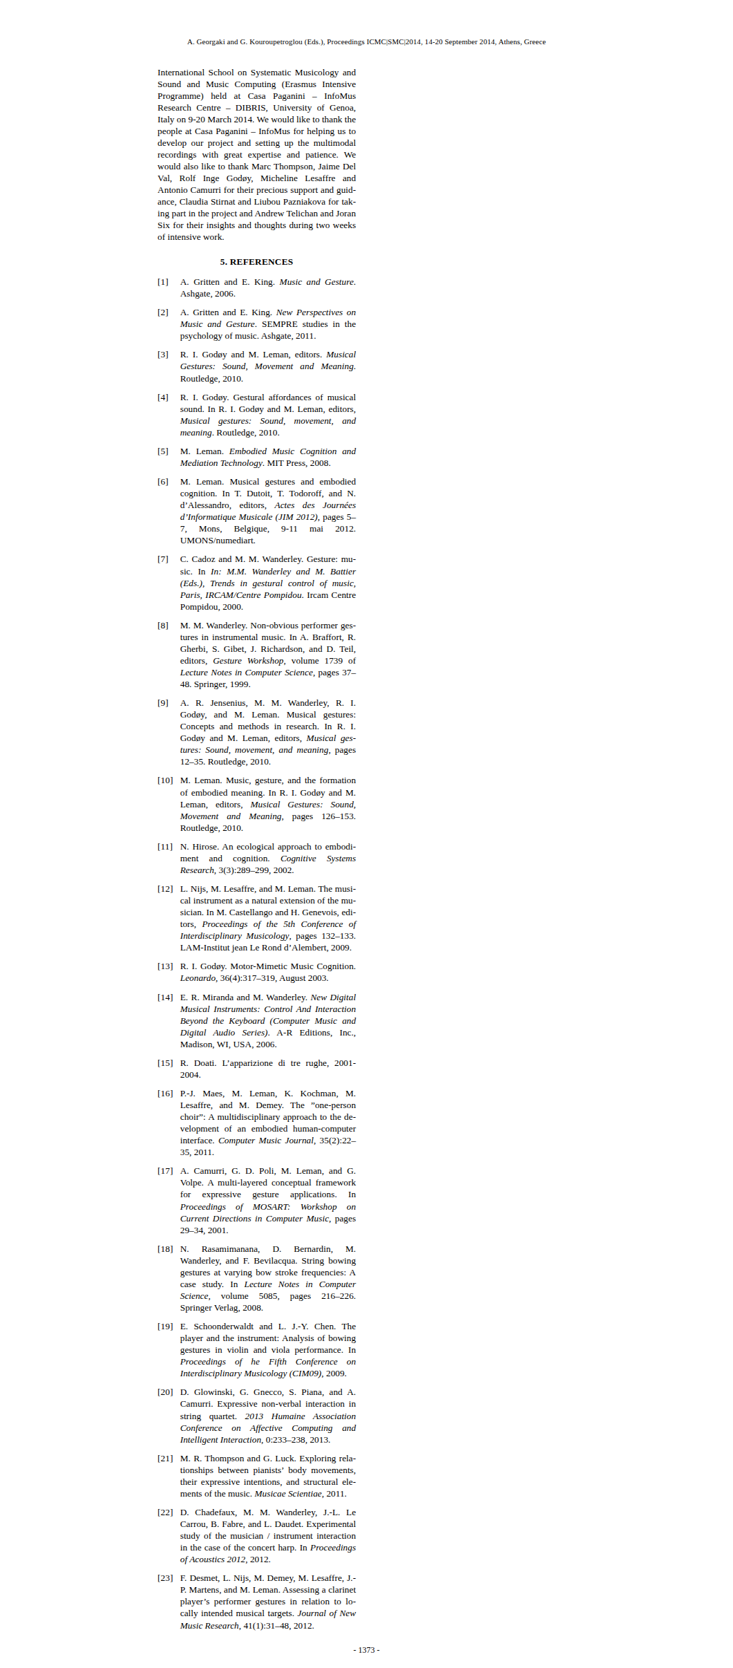A. Georgaki and G. Kouroupetroglou (Eds.), Proceedings ICMC|SMC|2014, 14-20 September 2014, Athens, Greece
International School on Systematic Musicology and Sound and Music Computing (Erasmus Intensive Programme) held at Casa Paganini – InfoMus Research Centre – DIBRIS, University of Genoa, Italy on 9-20 March 2014. We would like to thank the people at Casa Paganini – InfoMus for helping us to develop our project and setting up the multimodal recordings with great expertise and patience. We would also like to thank Marc Thompson, Jaime Del Val, Rolf Inge Godøy, Micheline Lesaffre and Antonio Camurri for their precious support and guidance, Claudia Stirnat and Liubou Pazniakova for taking part in the project and Andrew Telichan and Joran Six for their insights and thoughts during two weeks of intensive work.
5. REFERENCES
A. Gritten and E. King. Music and Gesture. Ashgate, 2006.
A. Gritten and E. King. New Perspectives on Music and Gesture. SEMPRE studies in the psychology of music. Ashgate, 2011.
R. I. Godøy and M. Leman, editors. Musical Gestures: Sound, Movement and Meaning. Routledge, 2010.
R. I. Godøy. Gestural affordances of musical sound. In R. I. Godøy and M. Leman, editors, Musical gestures: Sound, movement, and meaning. Routledge, 2010.
M. Leman. Embodied Music Cognition and Mediation Technology. MIT Press, 2008.
M. Leman. Musical gestures and embodied cognition. In T. Dutoit, T. Todoroff, and N. d’Alessandro, editors, Actes des Journées d’Informatique Musicale (JIM 2012), pages 5–7, Mons, Belgique, 9-11 mai 2012. UMONS/numediart.
C. Cadoz and M. M. Wanderley. Gesture: music. In In: M.M. Wanderley and M. Battier (Eds.), Trends in gestural control of music, Paris, IRCAM/Centre Pompidou. Ircam Centre Pompidou, 2000.
M. M. Wanderley. Non-obvious performer gestures in instrumental music. In A. Braffort, R. Gherbi, S. Gibet, J. Richardson, and D. Teil, editors, Gesture Workshop, volume 1739 of Lecture Notes in Computer Science, pages 37–48. Springer, 1999.
A. R. Jensenius, M. M. Wanderley, R. I. Godøy, and M. Leman. Musical gestures: Concepts and methods in research. In R. I. Godøy and M. Leman, editors, Musical gestures: Sound, movement, and meaning, pages 12–35. Routledge, 2010.
M. Leman. Music, gesture, and the formation of embodied meaning. In R. I. Godøy and M. Leman, editors, Musical Gestures: Sound, Movement and Meaning, pages 126–153. Routledge, 2010.
N. Hirose. An ecological approach to embodiment and cognition. Cognitive Systems Research, 3(3):289–299, 2002.
L. Nijs, M. Lesaffre, and M. Leman. The musical instrument as a natural extension of the musician. In M. Castellango and H. Genevois, editors, Proceedings of the 5th Conference of Interdisciplinary Musicology, pages 132–133. LAM-Institut jean Le Rond d’Alembert, 2009.
R. I. Godøy. Motor-Mimetic Music Cognition. Leonardo, 36(4):317–319, August 2003.
E. R. Miranda and M. Wanderley. New Digital Musical Instruments: Control And Interaction Beyond the Keyboard (Computer Music and Digital Audio Series). A-R Editions, Inc., Madison, WI, USA, 2006.
R. Doati. L’apparizione di tre rughe, 2001-2004.
P.-J. Maes, M. Leman, K. Kochman, M. Lesaffre, and M. Demey. The ”one-person choir”: A multidisciplinary approach to the development of an embodied human-computer interface. Computer Music Journal, 35(2):22–35, 2011.
A. Camurri, G. D. Poli, M. Leman, and G. Volpe. A multi-layered conceptual framework for expressive gesture applications. In Proceedings of MOSART: Workshop on Current Directions in Computer Music, pages 29–34, 2001.
N. Rasamimanana, D. Bernardin, M. Wanderley, and F. Bevilacqua. String bowing gestures at varying bow stroke frequencies: A case study. In Lecture Notes in Computer Science, volume 5085, pages 216–226. Springer Verlag, 2008.
E. Schoonderwaldt and L. J.-Y. Chen. The player and the instrument: Analysis of bowing gestures in violin and viola performance. In Proceedings of he Fifth Conference on Interdisciplinary Musicology (CIM09), 2009.
D. Glowinski, G. Gnecco, S. Piana, and A. Camurri. Expressive non-verbal interaction in string quartet. 2013 Humaine Association Conference on Affective Computing and Intelligent Interaction, 0:233–238, 2013.
M. R. Thompson and G. Luck. Exploring relationships between pianists’ body movements, their expressive intentions, and structural elements of the music. Musicae Scientiae, 2011.
D. Chadefaux, M. M. Wanderley, J.-L. Le Carrou, B. Fabre, and L. Daudet. Experimental study of the musician / instrument interaction in the case of the concert harp. In Proceedings of Acoustics 2012, 2012.
F. Desmet, L. Nijs, M. Demey, M. Lesaffre, J.-P. Martens, and M. Leman. Assessing a clarinet player’s performer gestures in relation to locally intended musical targets. Journal of New Music Research, 41(1):31–48, 2012.
- 1373 -